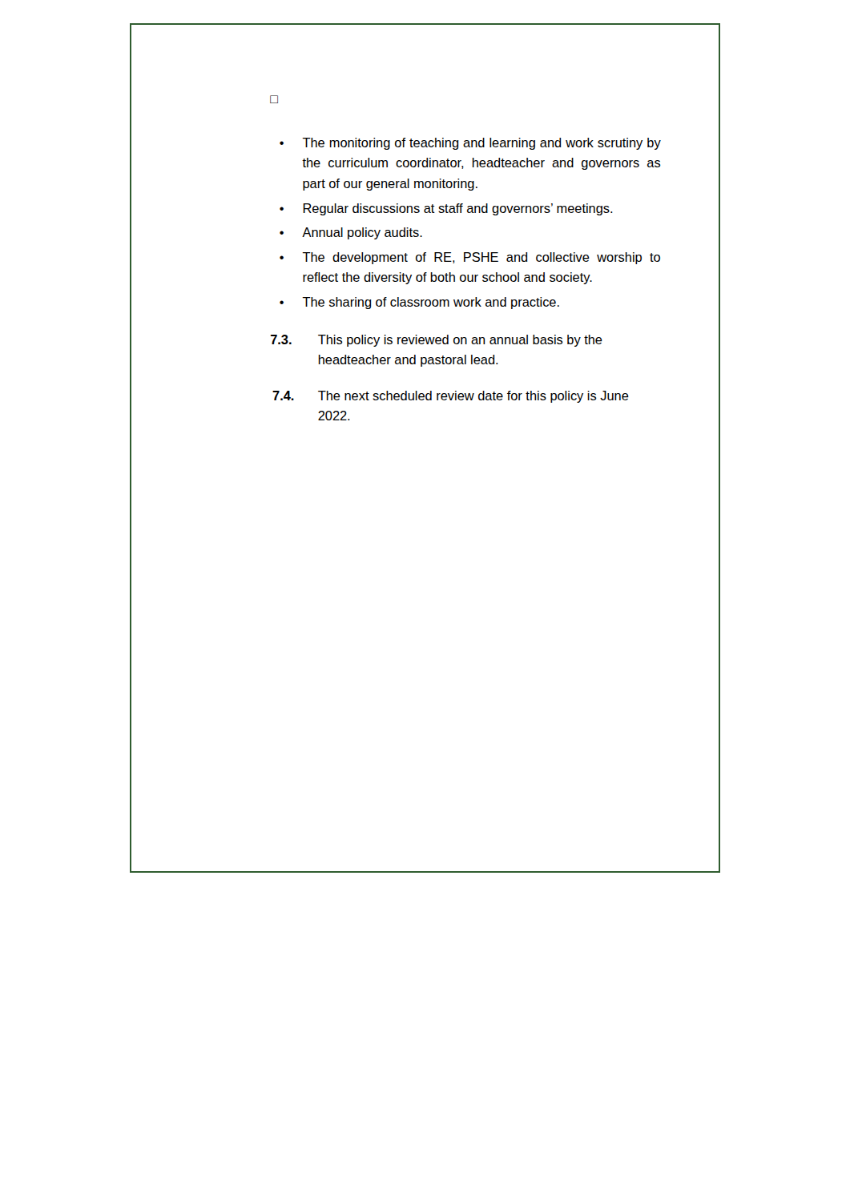□
The monitoring of teaching and learning and work scrutiny by the curriculum coordinator, headteacher and governors as part of our general monitoring.
Regular discussions at staff and governors’ meetings.
Annual policy audits.
The development of RE, PSHE and collective worship to reflect the diversity of both our school and society.
The sharing of classroom work and practice.
7.3. This policy is reviewed on an annual basis by the headteacher and pastoral lead.
7.4. The next scheduled review date for this policy is June 2022.